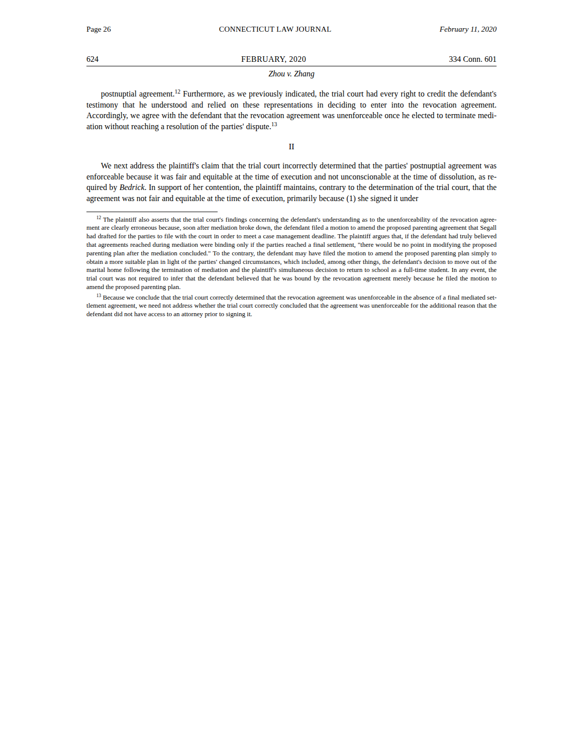Page 26 CONNECTICUT LAW JOURNAL February 11, 2020
624 FEBRUARY, 2020 334 Conn. 601
Zhou v. Zhang
postnuptial agreement.12 Furthermore, as we previously indicated, the trial court had every right to credit the defendant's testimony that he understood and relied on these representations in deciding to enter into the revocation agreement. Accordingly, we agree with the defendant that the revocation agreement was unenforceable once he elected to terminate mediation without reaching a resolution of the parties' dispute.13
II
We next address the plaintiff's claim that the trial court incorrectly determined that the parties' postnuptial agreement was enforceable because it was fair and equitable at the time of execution and not unconscionable at the time of dissolution, as required by Bedrick. In support of her contention, the plaintiff maintains, contrary to the determination of the trial court, that the agreement was not fair and equitable at the time of execution, primarily because (1) she signed it under
12 The plaintiff also asserts that the trial court's findings concerning the defendant's understanding as to the unenforceability of the revocation agreement are clearly erroneous because, soon after mediation broke down, the defendant filed a motion to amend the proposed parenting agreement that Segall had drafted for the parties to file with the court in order to meet a case management deadline. The plaintiff argues that, if the defendant had truly believed that agreements reached during mediation were binding only if the parties reached a final settlement, "there would be no point in modifying the proposed parenting plan after the mediation concluded." To the contrary, the defendant may have filed the motion to amend the proposed parenting plan simply to obtain a more suitable plan in light of the parties' changed circumstances, which included, among other things, the defendant's decision to move out of the marital home following the termination of mediation and the plaintiff's simultaneous decision to return to school as a full-time student. In any event, the trial court was not required to infer that the defendant believed that he was bound by the revocation agreement merely because he filed the motion to amend the proposed parenting plan.
13 Because we conclude that the trial court correctly determined that the revocation agreement was unenforceable in the absence of a final mediated settlement agreement, we need not address whether the trial court correctly concluded that the agreement was unenforceable for the additional reason that the defendant did not have access to an attorney prior to signing it.